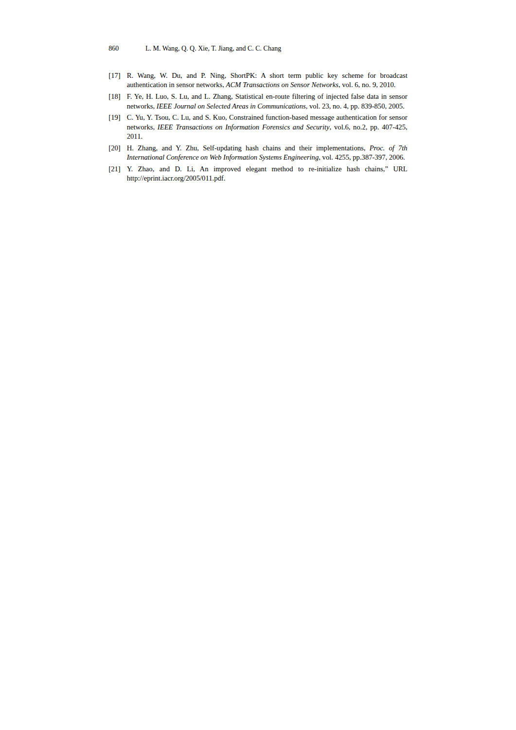860 L. M. Wang, Q. Q. Xie, T. Jiang, and C. C. Chang
[17] R. Wang, W. Du, and P. Ning, ShortPK: A short term public key scheme for broadcast authentication in sensor networks, ACM Transactions on Sensor Networks, vol. 6, no. 9, 2010.
[18] F. Ye, H. Luo, S. Lu, and L. Zhang, Statistical en-route filtering of injected false data in sensor networks, IEEE Journal on Selected Areas in Communications, vol. 23, no. 4, pp. 839-850, 2005.
[19] C. Yu, Y. Tsou, C. Lu, and S. Kuo, Constrained function-based message authentication for sensor networks, IEEE Transactions on Information Forensics and Security, vol.6, no.2, pp. 407-425, 2011.
[20] H. Zhang, and Y. Zhu, Self-updating hash chains and their implementations, Proc. of 7th International Conference on Web Information Systems Engineering, vol. 4255, pp.387-397, 2006.
[21] Y. Zhao, and D. Li, An improved elegant method to re-initialize hash chains,” URL http://eprint.iacr.org/2005/011.pdf.